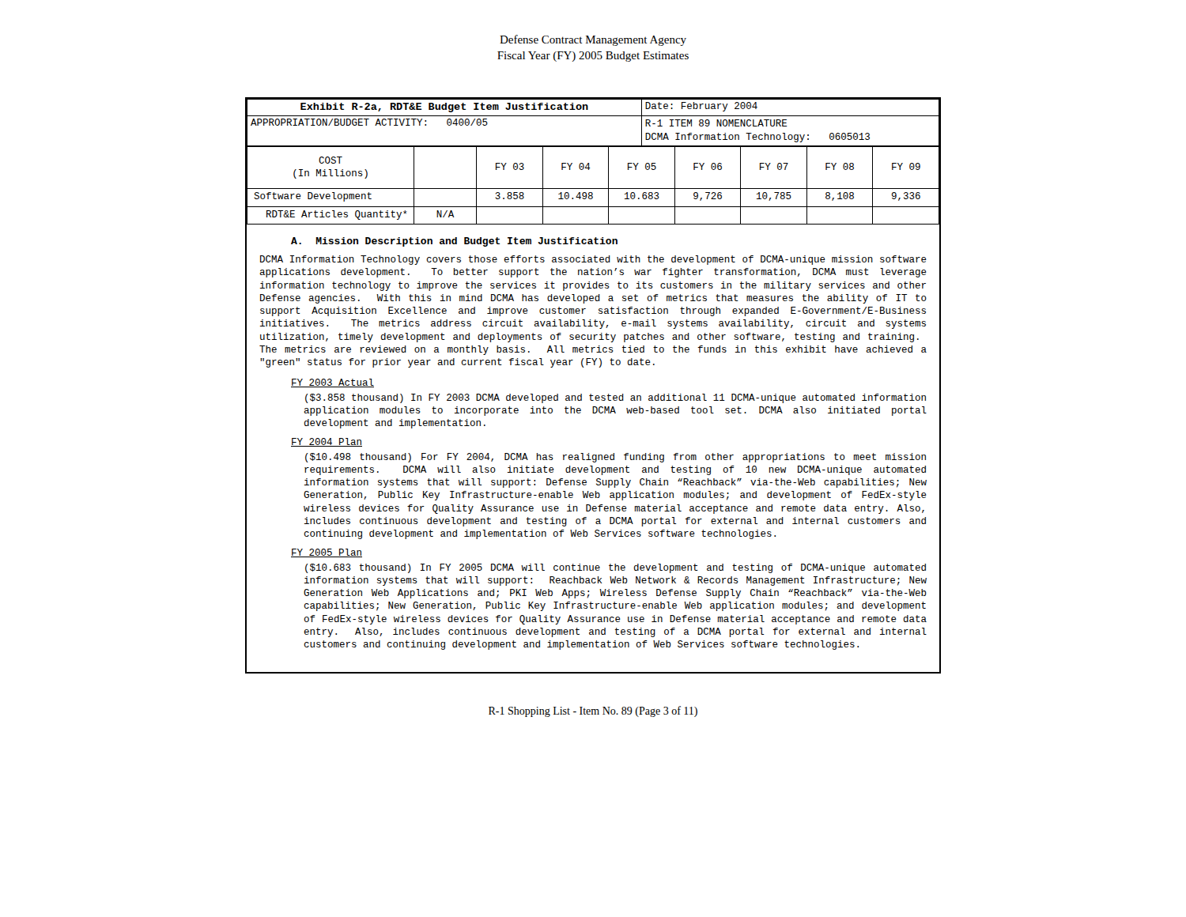Defense Contract Management Agency
Fiscal Year (FY) 2005 Budget Estimates
| Exhibit R-2a, RDT&E Budget Item Justification | Date: February 2004 |
| APPROPRIATION/BUDGET ACTIVITY: 0400/05 | R-1 ITEM 89 NOMENCLATURE DCMA Information Technology: 0605013 |
| COST (In Millions) | | FY 03 | FY 04 | FY 05 | FY 06 | FY 07 | FY 08 | FY 09 |
| Software Development | | 3.858 | 10.498 | 10.683 | 9,726 | 10,785 | 8,108 | 9,336 |
| RDT&E Articles Quantity* | N/A | | | | | | | |
A. Mission Description and Budget Item Justification
DCMA Information Technology covers those efforts associated with the development of DCMA-unique mission software applications development. To better support the nation’s war fighter transformation, DCMA must leverage information technology to improve the services it provides to its customers in the military services and other Defense agencies. With this in mind DCMA has developed a set of metrics that measures the ability of IT to support Acquisition Excellence and improve customer satisfaction through expanded E-Government/E-Business initiatives. The metrics address circuit availability, e-mail systems availability, circuit and systems utilization, timely development and deployments of security patches and other software, testing and training. The metrics are reviewed on a monthly basis. All metrics tied to the funds in this exhibit have achieved a "green" status for prior year and current fiscal year (FY) to date.
FY 2003 Actual
($3.858 thousand) In FY 2003 DCMA developed and tested an additional 11 DCMA-unique automated information application modules to incorporate into the DCMA web-based tool set. DCMA also initiated portal development and implementation.
FY 2004 Plan
($10.498 thousand) For FY 2004, DCMA has realigned funding from other appropriations to meet mission requirements. DCMA will also initiate development and testing of 10 new DCMA-unique automated information systems that will support: Defense Supply Chain “Reachback” via-the-Web capabilities; New Generation, Public Key Infrastructure-enable Web application modules; and development of FedEx-style wireless devices for Quality Assurance use in Defense material acceptance and remote data entry. Also, includes continuous development and testing of a DCMA portal for external and internal customers and continuing development and implementation of Web Services software technologies.
FY 2005 Plan
($10.683 thousand) In FY 2005 DCMA will continue the development and testing of DCMA-unique automated information systems that will support: Reachback Web Network & Records Management Infrastructure; New Generation Web Applications and; PKI Web Apps; Wireless Defense Supply Chain “Reachback” via-the-Web capabilities; New Generation, Public Key Infrastructure-enable Web application modules; and development of FedEx-style wireless devices for Quality Assurance use in Defense material acceptance and remote data entry. Also, includes continuous development and testing of a DCMA portal for external and internal customers and continuing development and implementation of Web Services software technologies.
R-1 Shopping List - Item No. 89 (Page 3 of 11)